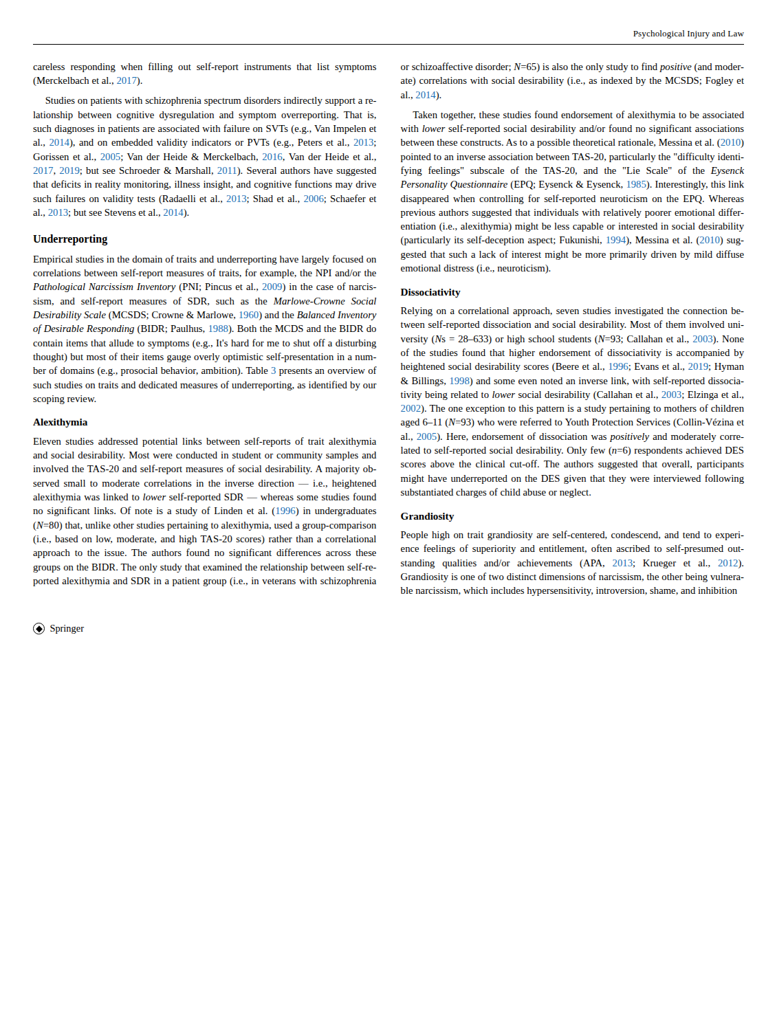Psychological Injury and Law
careless responding when filling out self-report instruments that list symptoms (Merckelbach et al., 2017).
Studies on patients with schizophrenia spectrum disorders indirectly support a relationship between cognitive dysregulation and symptom overreporting. That is, such diagnoses in patients are associated with failure on SVTs (e.g., Van Impelen et al., 2014), and on embedded validity indicators or PVTs (e.g., Peters et al., 2013; Gorissen et al., 2005; Van der Heide & Merckelbach, 2016, Van der Heide et al., 2017, 2019; but see Schroeder & Marshall, 2011). Several authors have suggested that deficits in reality monitoring, illness insight, and cognitive functions may drive such failures on validity tests (Radaelli et al., 2013; Shad et al., 2006; Schaefer et al., 2013; but see Stevens et al., 2014).
Underreporting
Empirical studies in the domain of traits and underreporting have largely focused on correlations between self-report measures of traits, for example, the NPI and/or the Pathological Narcissism Inventory (PNI; Pincus et al., 2009) in the case of narcissism, and self-report measures of SDR, such as the Marlowe-Crowne Social Desirability Scale (MCSDS; Crowne & Marlowe, 1960) and the Balanced Inventory of Desirable Responding (BIDR; Paulhus, 1988). Both the MCDS and the BIDR do contain items that allude to symptoms (e.g., It's hard for me to shut off a disturbing thought) but most of their items gauge overly optimistic self-presentation in a number of domains (e.g., prosocial behavior, ambition). Table 3 presents an overview of such studies on traits and dedicated measures of underreporting, as identified by our scoping review.
Alexithymia
Eleven studies addressed potential links between self-reports of trait alexithymia and social desirability. Most were conducted in student or community samples and involved the TAS-20 and self-report measures of social desirability. A majority observed small to moderate correlations in the inverse direction — i.e., heightened alexithymia was linked to lower self-reported SDR — whereas some studies found no significant links. Of note is a study of Linden et al. (1996) in undergraduates (N=80) that, unlike other studies pertaining to alexithymia, used a group-comparison (i.e., based on low, moderate, and high TAS-20 scores) rather than a correlational approach to the issue. The authors found no significant differences across these groups on the BIDR. The only study that examined the relationship between self-reported alexithymia and SDR in a patient group (i.e., in veterans with schizophrenia or schizoaffective disorder; N=65) is also the only study to find positive (and moderate) correlations with social desirability (i.e., as indexed by the MCSDS; Fogley et al., 2014).
Taken together, these studies found endorsement of alexithymia to be associated with lower self-reported social desirability and/or found no significant associations between these constructs. As to a possible theoretical rationale, Messina et al. (2010) pointed to an inverse association between TAS-20, particularly the "difficulty identifying feelings" subscale of the TAS-20, and the "Lie Scale" of the Eysenck Personality Questionnaire (EPQ; Eysenck & Eysenck, 1985). Interestingly, this link disappeared when controlling for self-reported neuroticism on the EPQ. Whereas previous authors suggested that individuals with relatively poorer emotional differentiation (i.e., alexithymia) might be less capable or interested in social desirability (particularly its self-deception aspect; Fukunishi, 1994), Messina et al. (2010) suggested that such a lack of interest might be more primarily driven by mild diffuse emotional distress (i.e., neuroticism).
Dissociativity
Relying on a correlational approach, seven studies investigated the connection between self-reported dissociation and social desirability. Most of them involved university (Ns = 28–633) or high school students (N=93; Callahan et al., 2003). None of the studies found that higher endorsement of dissociativity is accompanied by heightened social desirability scores (Beere et al., 1996; Evans et al., 2019; Hyman & Billings, 1998) and some even noted an inverse link, with self-reported dissociativity being related to lower social desirability (Callahan et al., 2003; Elzinga et al., 2002). The one exception to this pattern is a study pertaining to mothers of children aged 6–11 (N=93) who were referred to Youth Protection Services (Collin-Vézina et al., 2005). Here, endorsement of dissociation was positively and moderately correlated to self-reported social desirability. Only few (n=6) respondents achieved DES scores above the clinical cut-off. The authors suggested that overall, participants might have underreported on the DES given that they were interviewed following substantiated charges of child abuse or neglect.
Grandiosity
People high on trait grandiosity are self-centered, condescend, and tend to experience feelings of superiority and entitlement, often ascribed to self-presumed outstanding qualities and/or achievements (APA, 2013; Krueger et al., 2012). Grandiosity is one of two distinct dimensions of narcissism, the other being vulnerable narcissism, which includes hypersensitivity, introversion, shame, and inhibition
Springer